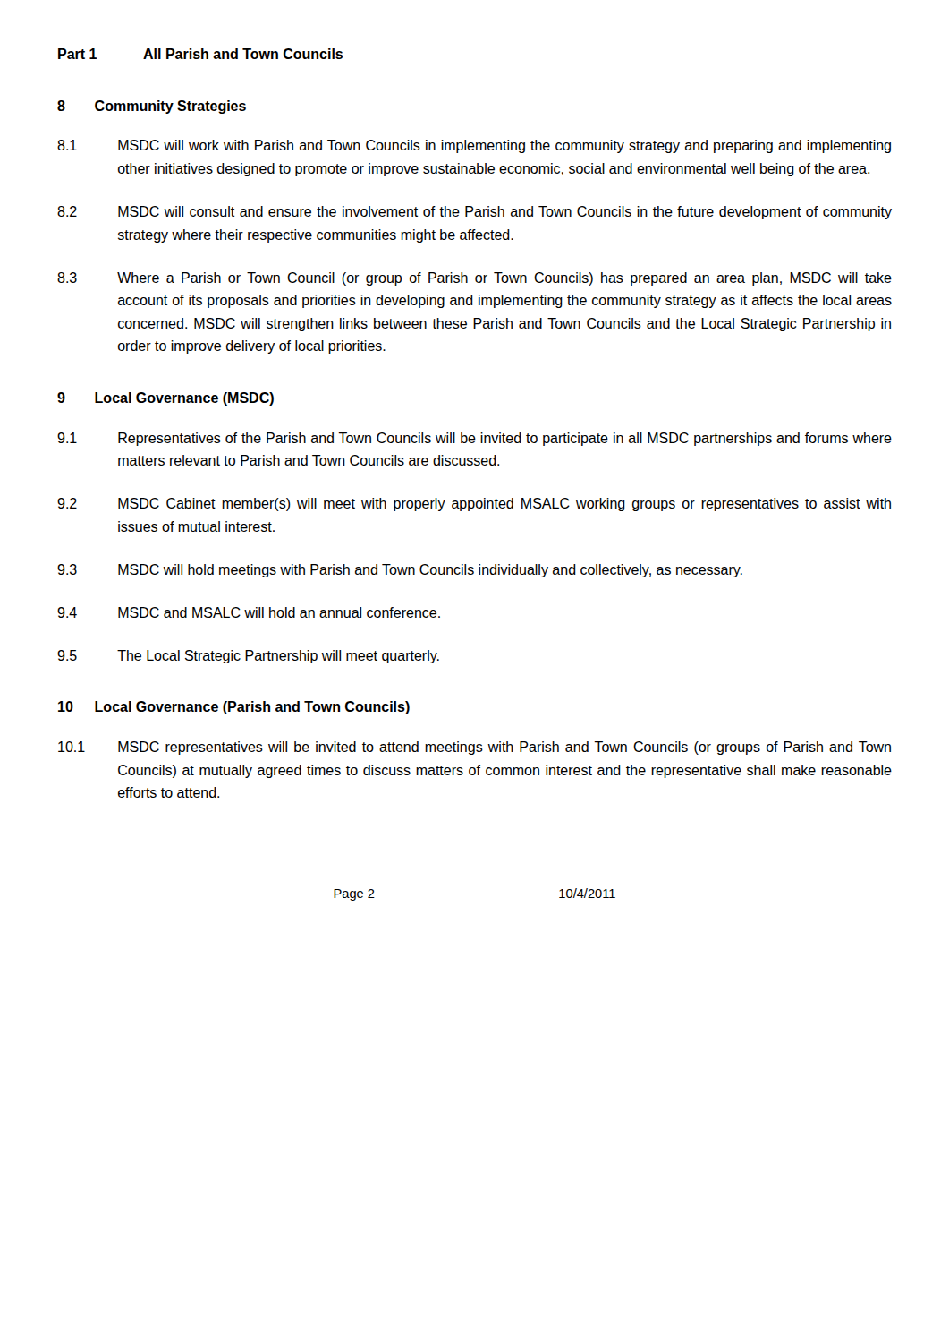Part 1 All Parish and Town Councils
8 Community Strategies
8.1
MSDC will work with Parish and Town Councils in implementing the community strategy and preparing and implementing other initiatives designed to promote or improve sustainable economic, social and environmental well being of the area.
8.2
MSDC will consult and ensure the involvement of the Parish and Town Councils in the future development of community strategy where their respective communities might be affected.
8.3
Where a Parish or Town Council (or group of Parish or Town Councils) has prepared an area plan, MSDC will take account of its proposals and priorities in developing and implementing the community strategy as it affects the local areas concerned. MSDC will strengthen links between these Parish and Town Councils and the Local Strategic Partnership in order to improve delivery of local priorities.
9 Local Governance (MSDC)
9.1
Representatives of the Parish and Town Councils will be invited to participate in all MSDC partnerships and forums where matters relevant to Parish and Town Councils are discussed.
9.2
MSDC Cabinet member(s) will meet with properly appointed MSALC working groups or representatives to assist with issues of mutual interest.
9.3
MSDC will hold meetings with Parish and Town Councils individually and collectively, as necessary.
9.4
MSDC and MSALC will hold an annual conference.
9.5
The Local Strategic Partnership will meet quarterly.
10 Local Governance (Parish and Town Councils)
10.1
MSDC representatives will be invited to attend meetings with Parish and Town Councils (or groups of Parish and Town Councils) at mutually agreed times to discuss matters of common interest and the representative shall make reasonable efforts to attend.
Page 2 10/4/2011